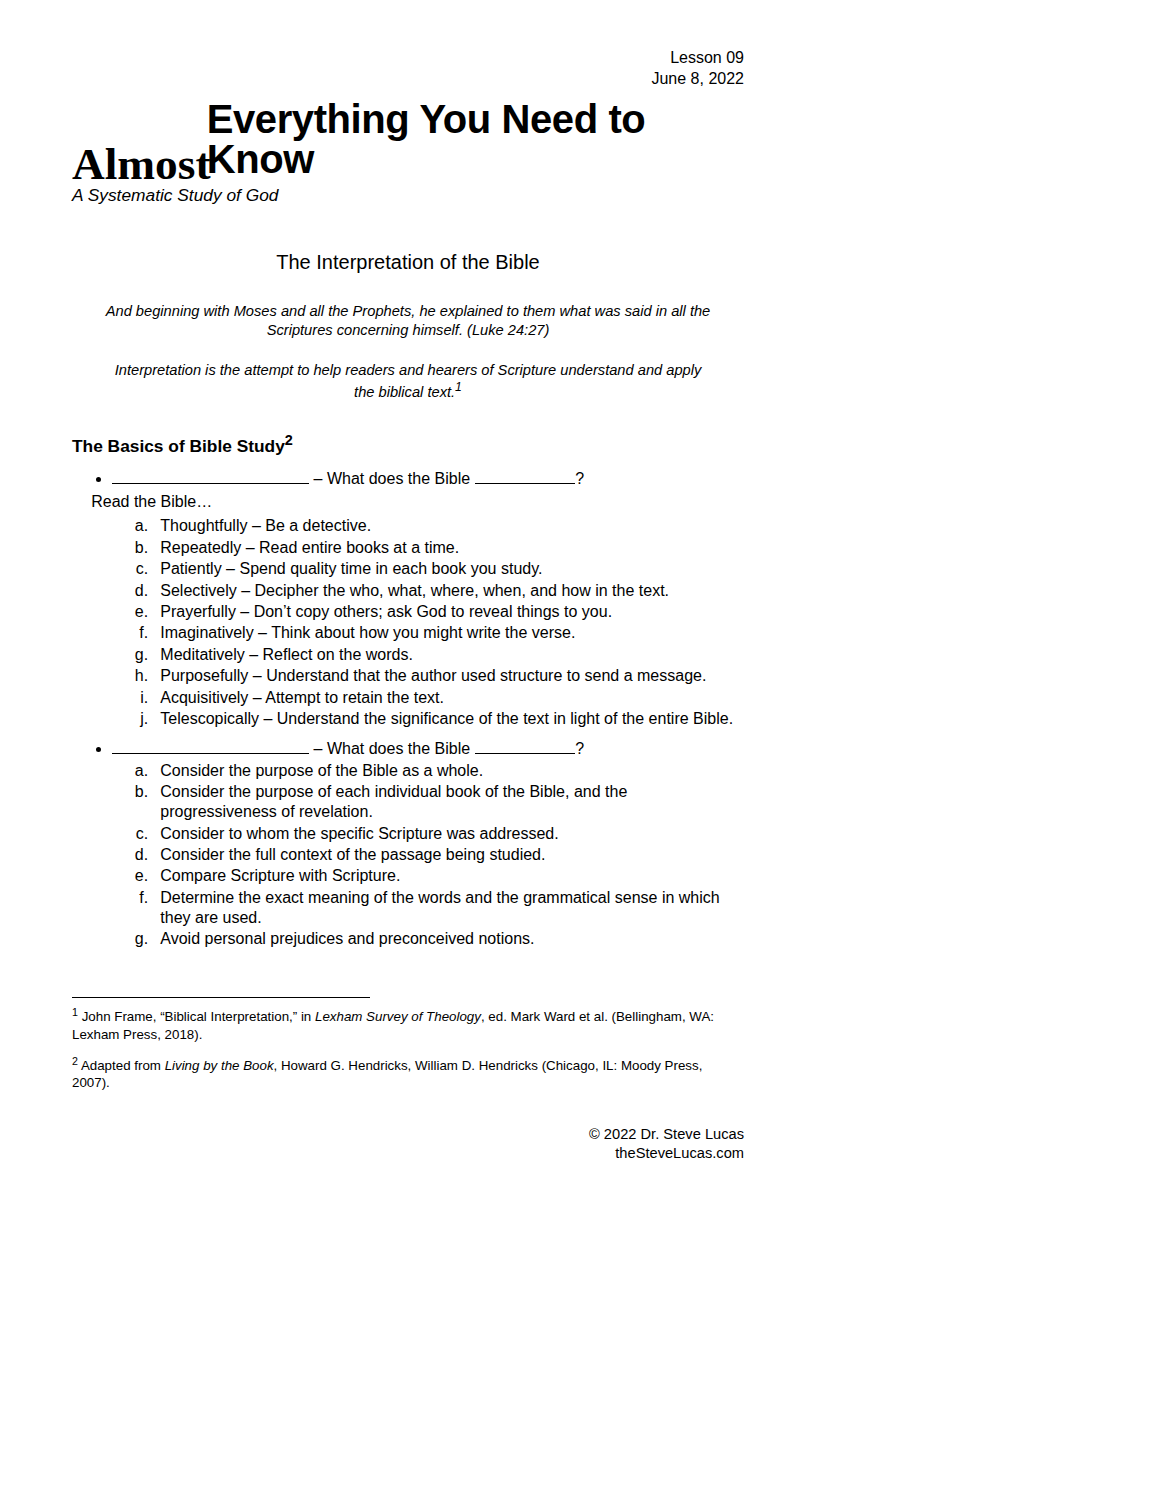Lesson 09
June 8, 2022
Almost
Everything You Need to Know
A Systematic Study of God
The Interpretation of the Bible
And beginning with Moses and all the Prophets, he explained to them what was said in all the Scriptures concerning himself. (Luke 24:27)
Interpretation is the attempt to help readers and hearers of Scripture understand and apply the biblical text.1
The Basics of Bible Study2
– What does the Bible ?
Read the Bible…
Thoughtfully – Be a detective.
Repeatedly – Read entire books at a time.
Patiently – Spend quality time in each book you study.
Selectively – Decipher the who, what, where, when, and how in the text.
Prayerfully – Don’t copy others; ask God to reveal things to you.
Imaginatively – Think about how you might write the verse.
Meditatively – Reflect on the words.
Purposefully – Understand that the author used structure to send a message.
Acquisitively – Attempt to retain the text.
Telescopically – Understand the significance of the text in light of the entire Bible.
– What does the Bible ?
Consider the purpose of the Bible as a whole.
Consider the purpose of each individual book of the Bible, and the progressiveness of revelation.
Consider to whom the specific Scripture was addressed.
Consider the full context of the passage being studied.
Compare Scripture with Scripture.
Determine the exact meaning of the words and the grammatical sense in which they are used.
Avoid personal prejudices and preconceived notions.
1 John Frame, “Biblical Interpretation,” in Lexham Survey of Theology, ed. Mark Ward et al. (Bellingham, WA: Lexham Press, 2018).
2 Adapted from Living by the Book, Howard G. Hendricks, William D. Hendricks (Chicago, IL: Moody Press, 2007).
© 2022 Dr. Steve Lucas
theSteveLucas.com